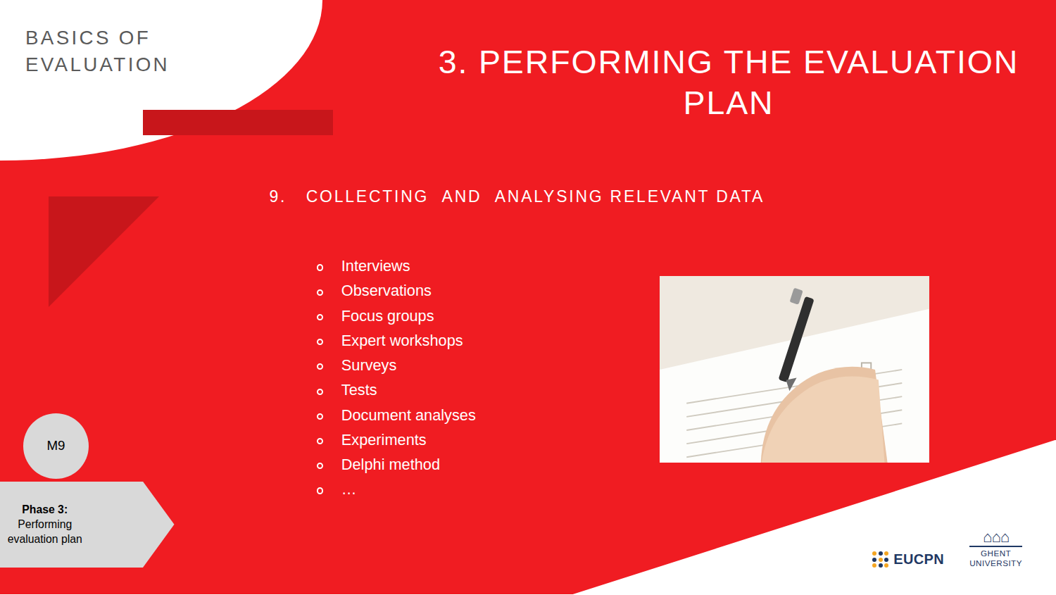Basics of
Evaluation
3. Performing the Evaluation Plan
9. Collecting and analysing relevant data
Interviews
Observations
Focus groups
Expert workshops
Surveys
Tests
Document analyses
Experiments
Delphi method
…
M9
Phase 3: Performing
evaluation plan
EUCPN
⌂⌂⌂ GHENT
UNIVERSITY